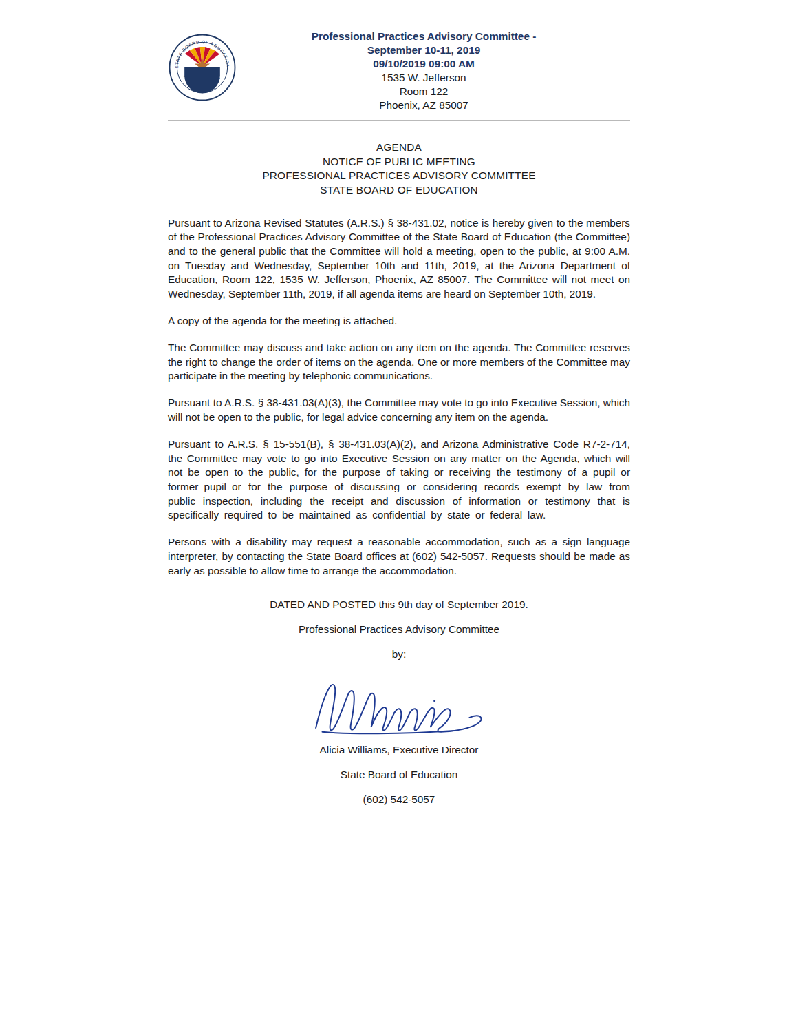STATE BOARD OF EDUCATION A R I Z O N A
Professional Practices Advisory Committee -
September 10-11, 2019
09/10/2019 09:00 AM
1535 W. Jefferson
Room 122
Phoenix, AZ 85007
AGENDA
NOTICE OF PUBLIC MEETING
PROFESSIONAL PRACTICES ADVISORY COMMITTEE
STATE BOARD OF EDUCATION
Pursuant to Arizona Revised Statutes (A.R.S.) § 38-431.02, notice is hereby given to the members of the Professional Practices Advisory Committee of the State Board of Education (the Committee) and to the general public that the Committee will hold a meeting, open to the public, at 9:00 A.M. on Tuesday and Wednesday, September 10th and 11th, 2019, at the Arizona Department of Education, Room 122, 1535 W. Jefferson, Phoenix, AZ 85007. The Committee will not meet on Wednesday, September 11th, 2019, if all agenda items are heard on September 10th, 2019.
A copy of the agenda for the meeting is attached.
The Committee may discuss and take action on any item on the agenda. The Committee reserves the right to change the order of items on the agenda. One or more members of the Committee may participate in the meeting by telephonic communications.
Pursuant to A.R.S. § 38-431.03(A)(3), the Committee may vote to go into Executive Session, which will not be open to the public, for legal advice concerning any item on the agenda.
Pursuant to A.R.S. § 15-551(B), § 38-431.03(A)(2), and Arizona Administrative Code R7-2-714, the Committee may vote to go into Executive Session on any matter on the Agenda, which will not be open to the public, for the purpose of taking or receiving the testimony of a pupil or former pupil or for the purpose of discussing or considering records exempt by law from public inspection, including the receipt and discussion of information or testimony that is specifically required to be maintained as confidential by state or federal law.
Persons with a disability may request a reasonable accommodation, such as a sign language interpreter, by contacting the State Board offices at (602) 542-5057. Requests should be made as early as possible to allow time to arrange the accommodation.
DATED AND POSTED this 9th day of September 2019.
Professional Practices Advisory Committee
by:
Alicia Williams, Executive Director
State Board of Education
(602) 542-5057